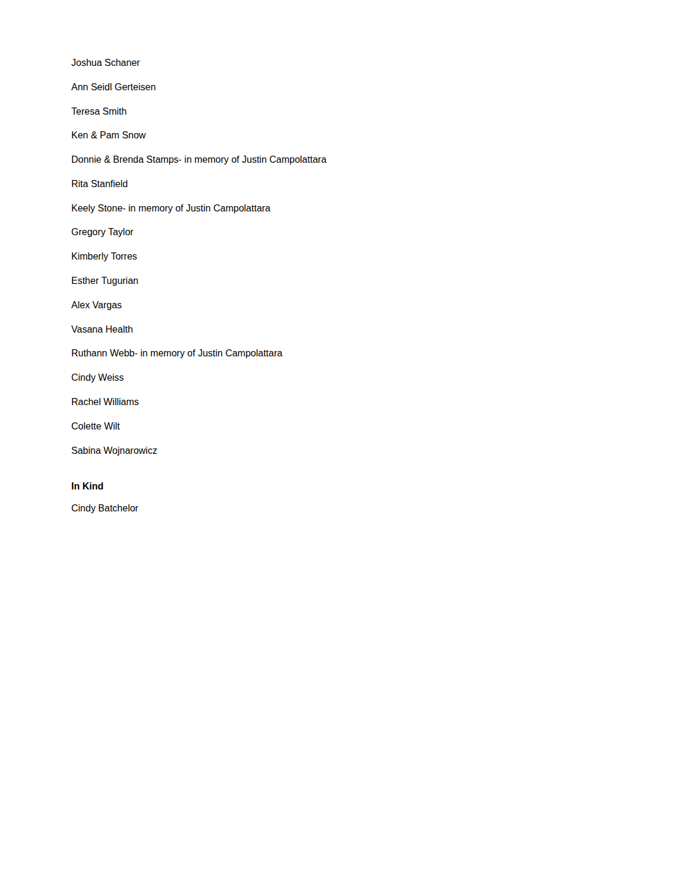Joshua Schaner
Ann Seidl Gerteisen
Teresa Smith
Ken & Pam Snow
Donnie & Brenda Stamps- in memory of Justin Campolattara
Rita Stanfield
Keely Stone- in memory of Justin Campolattara
Gregory Taylor
Kimberly Torres
Esther Tugurian
Alex Vargas
Vasana Health
Ruthann Webb- in memory of Justin Campolattara
Cindy Weiss
Rachel Williams
Colette Wilt
Sabina Wojnarowicz
In Kind
Cindy Batchelor